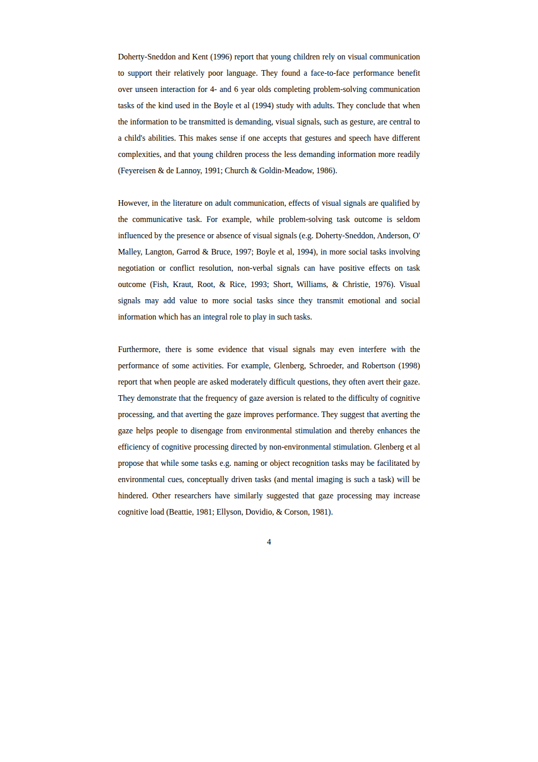Doherty-Sneddon and Kent (1996) report that young children rely on visual communication to support their relatively poor language. They found a face-to-face performance benefit over unseen interaction for 4- and 6 year olds completing problem-solving communication tasks of the kind used in the Boyle et al (1994) study with adults. They conclude that when the information to be transmitted is demanding, visual signals, such as gesture, are central to a child's abilities. This makes sense if one accepts that gestures and speech have different complexities, and that young children process the less demanding information more readily (Feyereisen & de Lannoy, 1991; Church & Goldin-Meadow, 1986).
However, in the literature on adult communication, effects of visual signals are qualified by the communicative task. For example, while problem-solving task outcome is seldom influenced by the presence or absence of visual signals (e.g. Doherty-Sneddon, Anderson, O' Malley, Langton, Garrod & Bruce, 1997; Boyle et al, 1994), in more social tasks involving negotiation or conflict resolution, non-verbal signals can have positive effects on task outcome (Fish, Kraut, Root, & Rice, 1993; Short, Williams, & Christie, 1976). Visual signals may add value to more social tasks since they transmit emotional and social information which has an integral role to play in such tasks.
Furthermore, there is some evidence that visual signals may even interfere with the performance of some activities. For example, Glenberg, Schroeder, and Robertson (1998) report that when people are asked moderately difficult questions, they often avert their gaze. They demonstrate that the frequency of gaze aversion is related to the difficulty of cognitive processing, and that averting the gaze improves performance. They suggest that averting the gaze helps people to disengage from environmental stimulation and thereby enhances the efficiency of cognitive processing directed by non-environmental stimulation. Glenberg et al propose that while some tasks e.g. naming or object recognition tasks may be facilitated by environmental cues, conceptually driven tasks (and mental imaging is such a task) will be hindered. Other researchers have similarly suggested that gaze processing may increase cognitive load (Beattie, 1981; Ellyson, Dovidio, & Corson, 1981).
4